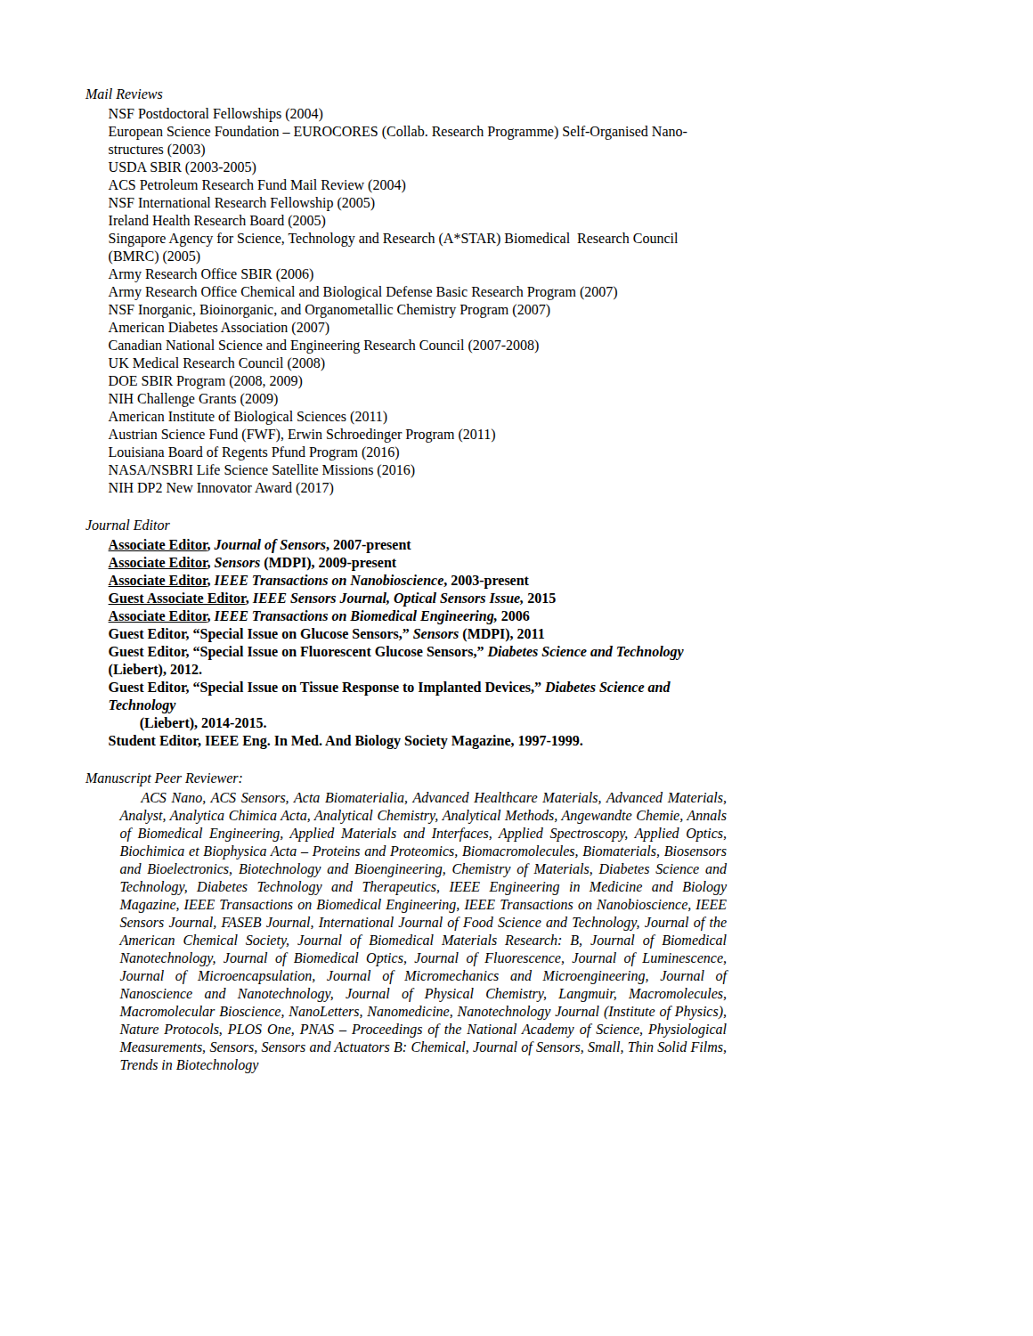Mail Reviews
NSF Postdoctoral Fellowships (2004)
European Science Foundation – EUROCORES (Collab. Research Programme) Self-Organised Nano-structures (2003)
USDA SBIR (2003-2005)
ACS Petroleum Research Fund Mail Review (2004)
NSF International Research Fellowship (2005)
Ireland Health Research Board (2005)
Singapore Agency for Science, Technology and Research (A*STAR) Biomedical Research Council (BMRC) (2005)
Army Research Office SBIR (2006)
Army Research Office Chemical and Biological Defense Basic Research Program (2007)
NSF Inorganic, Bioinorganic, and Organometallic Chemistry Program (2007)
American Diabetes Association (2007)
Canadian National Science and Engineering Research Council (2007-2008)
UK Medical Research Council (2008)
DOE SBIR Program (2008, 2009)
NIH Challenge Grants (2009)
American Institute of Biological Sciences (2011)
Austrian Science Fund (FWF), Erwin Schroedinger Program (2011)
Louisiana Board of Regents Pfund Program (2016)
NASA/NSBRI Life Science Satellite Missions (2016)
NIH DP2 New Innovator Award (2017)
Journal Editor
Associate Editor, Journal of Sensors, 2007-present
Associate Editor, Sensors (MDPI), 2009-present
Associate Editor, IEEE Transactions on Nanobioscience, 2003-present
Guest Associate Editor, IEEE Sensors Journal, Optical Sensors Issue, 2015
Associate Editor, IEEE Transactions on Biomedical Engineering, 2006
Guest Editor, “Special Issue on Glucose Sensors,” Sensors (MDPI), 2011
Guest Editor, “Special Issue on Fluorescent Glucose Sensors,” Diabetes Science and Technology (Liebert), 2012.
Guest Editor, “Special Issue on Tissue Response to Implanted Devices,” Diabetes Science and Technology
(Liebert), 2014-2015.
Student Editor, IEEE Eng. In Med. And Biology Society Magazine, 1997-1999.
Manuscript Peer Reviewer:
ACS Nano, ACS Sensors, Acta Biomaterialia, Advanced Healthcare Materials, Advanced Materials, Analyst, Analytica Chimica Acta, Analytical Chemistry, Analytical Methods, Angewandte Chemie, Annals of Biomedical Engineering, Applied Materials and Interfaces, Applied Spectroscopy, Applied Optics, Biochimica et Biophysica Acta – Proteins and Proteomics, Biomacromolecules, Biomaterials, Biosensors and Bioelectronics, Biotechnology and Bioengineering, Chemistry of Materials, Diabetes Science and Technology, Diabetes Technology and Therapeutics, IEEE Engineering in Medicine and Biology Magazine, IEEE Transactions on Biomedical Engineering, IEEE Transactions on Nanobioscience, IEEE Sensors Journal, FASEB Journal, International Journal of Food Science and Technology, Journal of the American Chemical Society, Journal of Biomedical Materials Research: B, Journal of Biomedical Nanotechnology, Journal of Biomedical Optics, Journal of Fluorescence, Journal of Luminescence, Journal of Microencapsulation, Journal of Micromechanics and Microengineering, Journal of Nanoscience and Nanotechnology, Journal of Physical Chemistry, Langmuir, Macromolecules, Macromolecular Bioscience, NanoLetters, Nanomedicine, Nanotechnology Journal (Institute of Physics), Nature Protocols, PLOS One, PNAS – Proceedings of the National Academy of Science, Physiological Measurements, Sensors, Sensors and Actuators B: Chemical, Journal of Sensors, Small, Thin Solid Films, Trends in Biotechnology